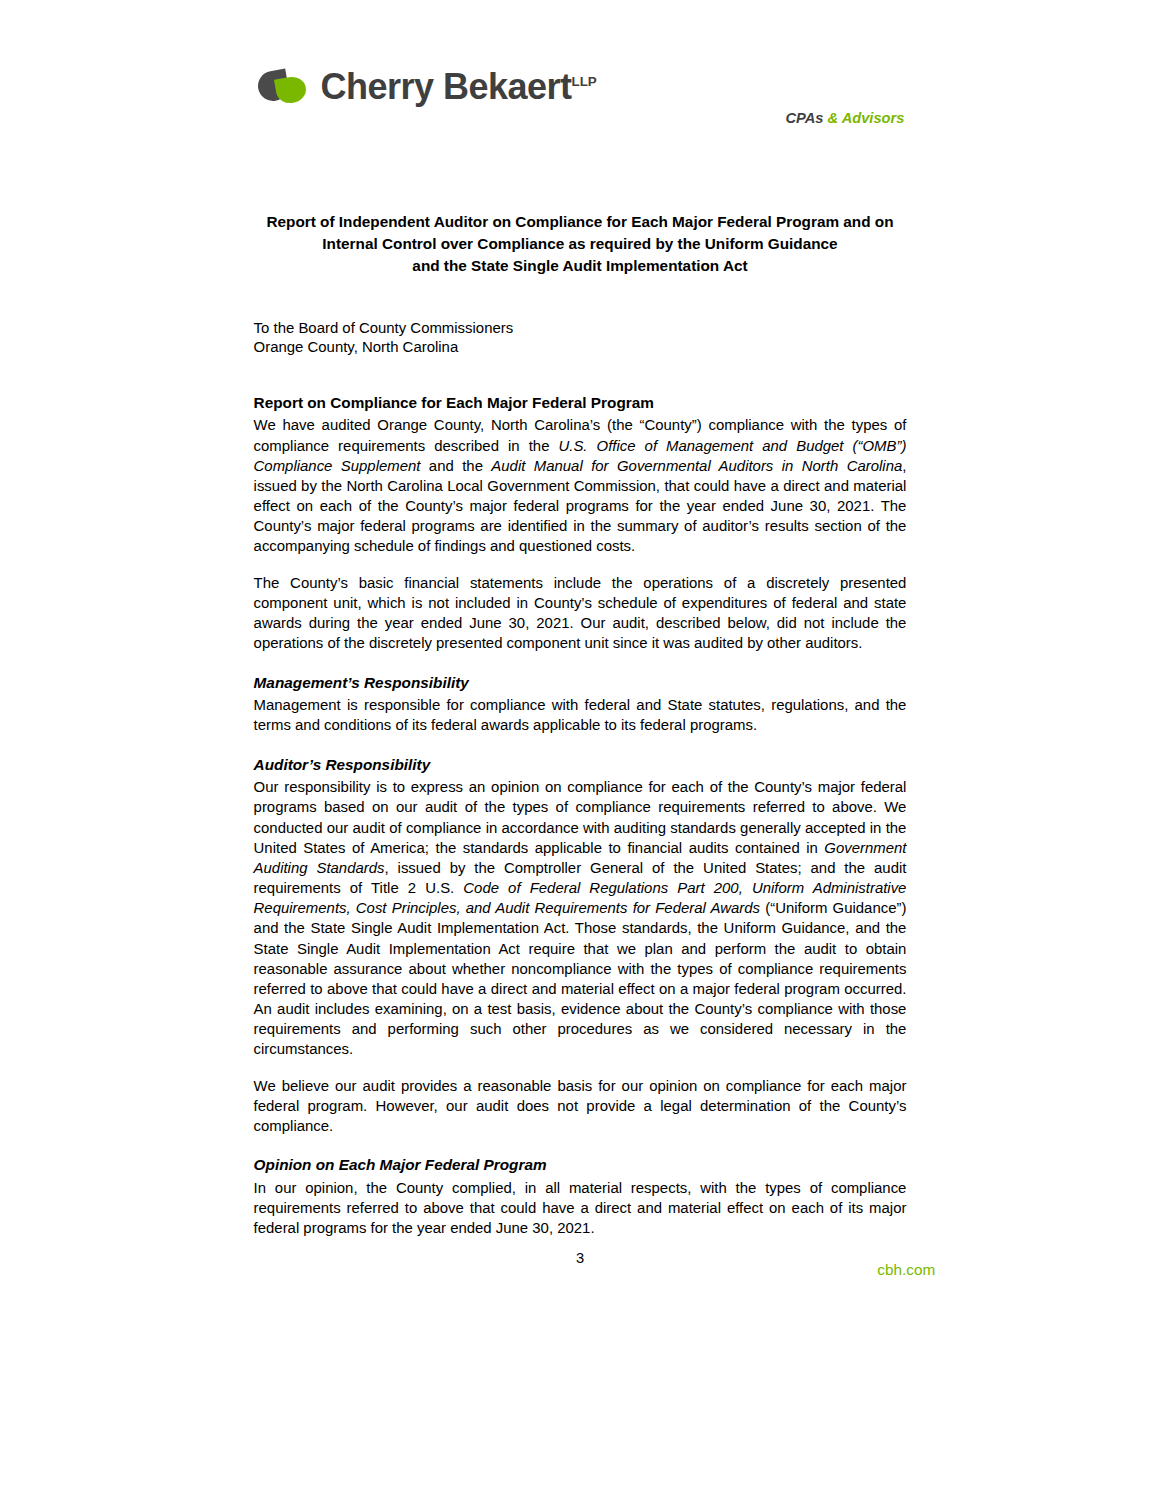Cherry BekaertLLP
CPAs & Advisors
Report of Independent Auditor on Compliance for Each Major Federal Program and on
Internal Control over Compliance as required by the Uniform Guidance
and the State Single Audit Implementation Act
To the Board of County Commissioners
Orange County, North Carolina
Report on Compliance for Each Major Federal Program
We have audited Orange County, North Carolina’s (the “County”) compliance with the types of compliance requirements described in the U.S. Office of Management and Budget (“OMB”) Compliance Supplement and the Audit Manual for Governmental Auditors in North Carolina, issued by the North Carolina Local Government Commission, that could have a direct and material effect on each of the County’s major federal programs for the year ended June 30, 2021. The County’s major federal programs are identified in the summary of auditor’s results section of the accompanying schedule of findings and questioned costs.
The County’s basic financial statements include the operations of a discretely presented component unit, which is not included in County’s schedule of expenditures of federal and state awards during the year ended June 30, 2021. Our audit, described below, did not include the operations of the discretely presented component unit since it was audited by other auditors.
Management’s Responsibility
Management is responsible for compliance with federal and State statutes, regulations, and the terms and conditions of its federal awards applicable to its federal programs.
Auditor’s Responsibility
Our responsibility is to express an opinion on compliance for each of the County’s major federal programs based on our audit of the types of compliance requirements referred to above. We conducted our audit of compliance in accordance with auditing standards generally accepted in the United States of America; the standards applicable to financial audits contained in Government Auditing Standards, issued by the Comptroller General of the United States; and the audit requirements of Title 2 U.S. Code of Federal Regulations Part 200, Uniform Administrative Requirements, Cost Principles, and Audit Requirements for Federal Awards (“Uniform Guidance”) and the State Single Audit Implementation Act. Those standards, the Uniform Guidance, and the State Single Audit Implementation Act require that we plan and perform the audit to obtain reasonable assurance about whether noncompliance with the types of compliance requirements referred to above that could have a direct and material effect on a major federal program occurred. An audit includes examining, on a test basis, evidence about the County’s compliance with those requirements and performing such other procedures as we considered necessary in the circumstances.
We believe our audit provides a reasonable basis for our opinion on compliance for each major federal program. However, our audit does not provide a legal determination of the County’s compliance.
Opinion on Each Major Federal Program
In our opinion, the County complied, in all material respects, with the types of compliance requirements referred to above that could have a direct and material effect on each of its major federal programs for the year ended June 30, 2021.
3
cbh. com